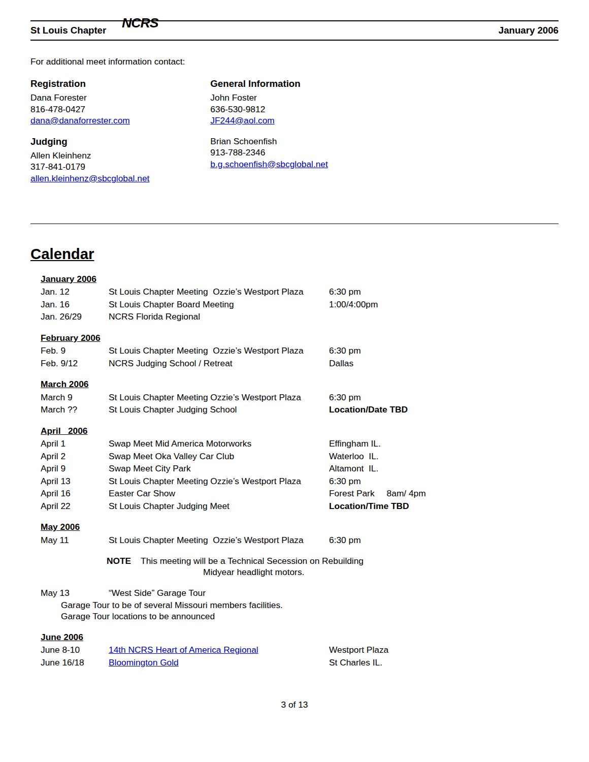St Louis Chapter NCRS January 2006
For additional meet information contact:
Registration
Dana Forester
816-478-0427
dana@danaforrester.com
Judging
Allen Kleinhenz
317-841-0179
allen.kleinhenz@sbcglobal.net
General Information
John Foster
636-530-9812
JF244@aol.com
Brian Schoenfish
913-788-2346
b.g.schoenfish@sbcglobal.net
Calendar
January 2006
| Jan. 12 | St Louis Chapter Meeting Ozzie’s Westport Plaza | 6:30 pm |
| Jan. 16 | St Louis Chapter Board Meeting | 1:00/4:00pm |
| Jan. 26/29 | NCRS Florida Regional | |
February 2006
| Feb. 9 | St Louis Chapter Meeting Ozzie’s Westport Plaza | 6:30 pm |
| Feb. 9/12 | NCRS Judging School / Retreat | Dallas |
March 2006
| March 9 | St Louis Chapter Meeting Ozzie’s Westport Plaza | 6:30 pm |
| March ?? | St Louis Chapter Judging School | Location/Date TBD |
April 2006
| April 1 | Swap Meet Mid America Motorworks | Effingham IL. |
| April 2 | Swap Meet Oka Valley Car Club | Waterloo IL. |
| April 9 | Swap Meet City Park | Altamont IL. |
| April 13 | St Louis Chapter Meeting Ozzie’s Westport Plaza | 6:30 pm |
| April 16 | Easter Car Show | Forest Park 8am/ 4pm |
| April 22 | St Louis Chapter Judging Meet | Location/Time TBD |
May 2006
| May 11 | St Louis Chapter Meeting Ozzie’s Westport Plaza | 6:30 pm |
NOTE This meeting will be a Technical Secession on Rebuilding
Midyear headlight motors.
| May 13 | “West Side” Garage Tour | |
Garage Tour to be of several Missouri members facilities.
Garage Tour locations to be announced
June 2006
| June 8-10 | 14th NCRS Heart of America Regional | Westport Plaza |
| June 16/18 | Bloomington Gold | St Charles IL. |
3 of 13